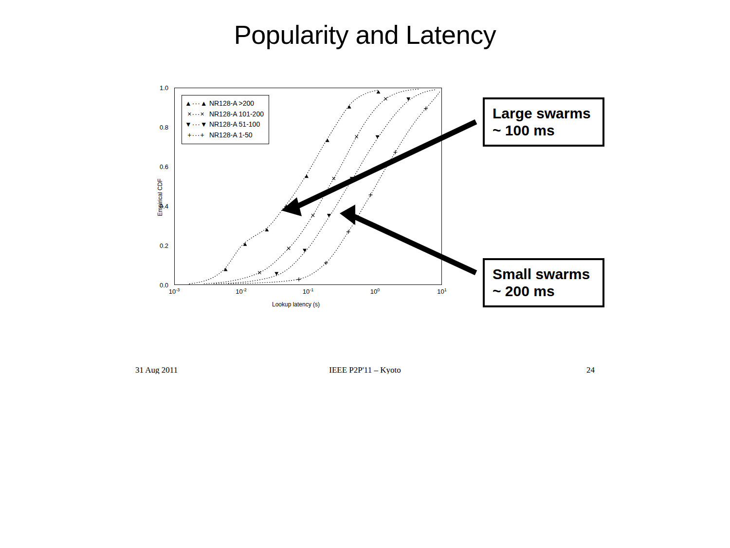Popularity and Latency
Empirical CDF
1.0 0.8 0.6 0.4 0.2 0.0
▲···▲ NR128-A >200
×···× NR128-A 101-200
▼···▼ NR128-A 51-100
+···+ NR128-A 1-50
10-3 10-2 10-1 100 101
Lookup latency (s)
Large swarms
~ 100 ms
Small swarms
~ 200 ms
31 Aug 2011 IEEE P2P'11 – Kyoto 24